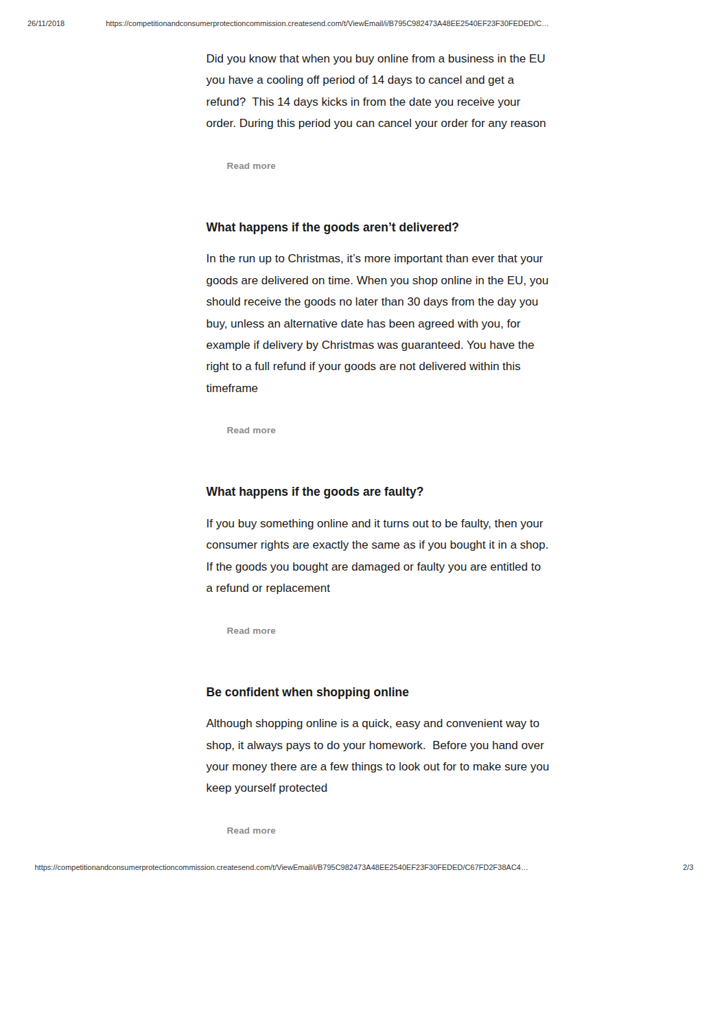26/11/2018 https://competitionandconsumerprotectioncommission.createsend.com/t/ViewEmail/i/B795C982473A48EE2540EF23F30FEDED/C…
Did you know that when you buy online from a business in the EU you have a cooling off period of 14 days to cancel and get a refund? This 14 days kicks in from the date you receive your order. During this period you can cancel your order for any reason
Read more
What happens if the goods aren’t delivered?
In the run up to Christmas, it’s more important than ever that your goods are delivered on time. When you shop online in the EU, you should receive the goods no later than 30 days from the day you buy, unless an alternative date has been agreed with you, for example if delivery by Christmas was guaranteed. You have the right to a full refund if your goods are not delivered within this timeframe
Read more
What happens if the goods are faulty?
If you buy something online and it turns out to be faulty, then your consumer rights are exactly the same as if you bought it in a shop. If the goods you bought are damaged or faulty you are entitled to a refund or replacement
Read more
Be confident when shopping online
Although shopping online is a quick, easy and convenient way to shop, it always pays to do your homework. Before you hand over your money there are a few things to look out for to make sure you keep yourself protected
Read more
https://competitionandconsumerprotectioncommission.createsend.com/t/ViewEmail/i/B795C982473A48EE2540EF23F30FEDED/C67FD2F38AC4… 2/3